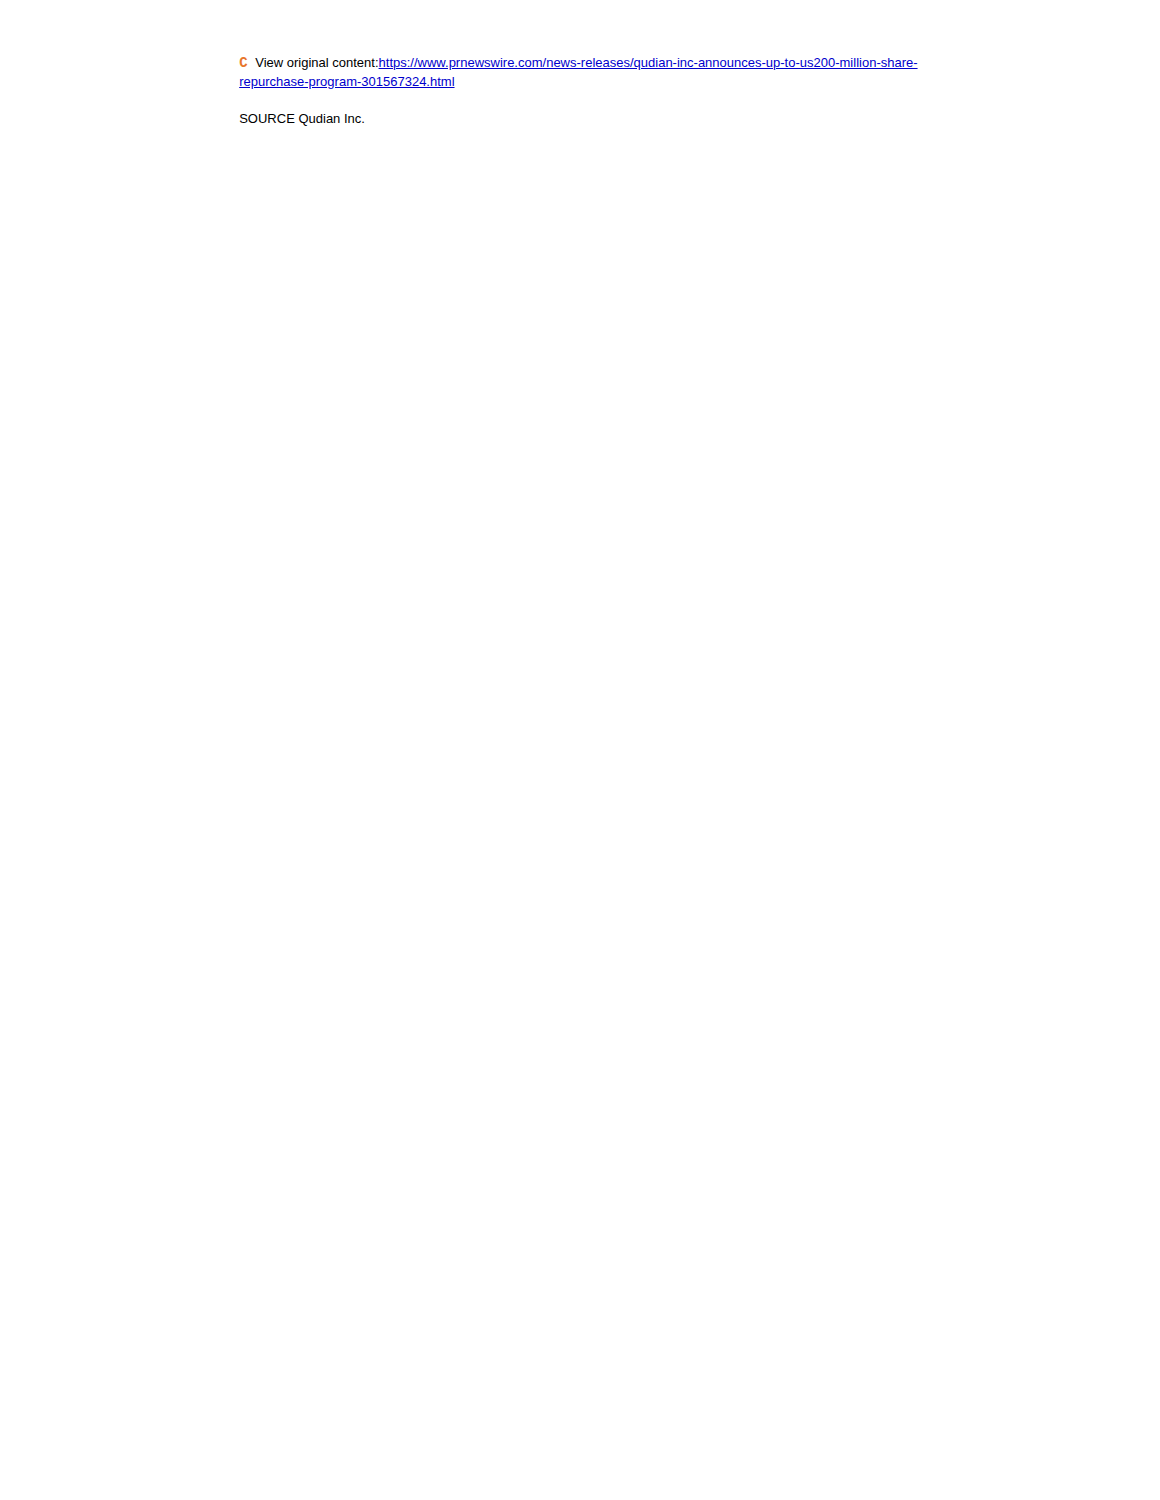C View original content:https://www.prnewswire.com/news-releases/qudian-inc-announces-up-to-us200-million-share-repurchase-program-301567324.html
SOURCE Qudian Inc.